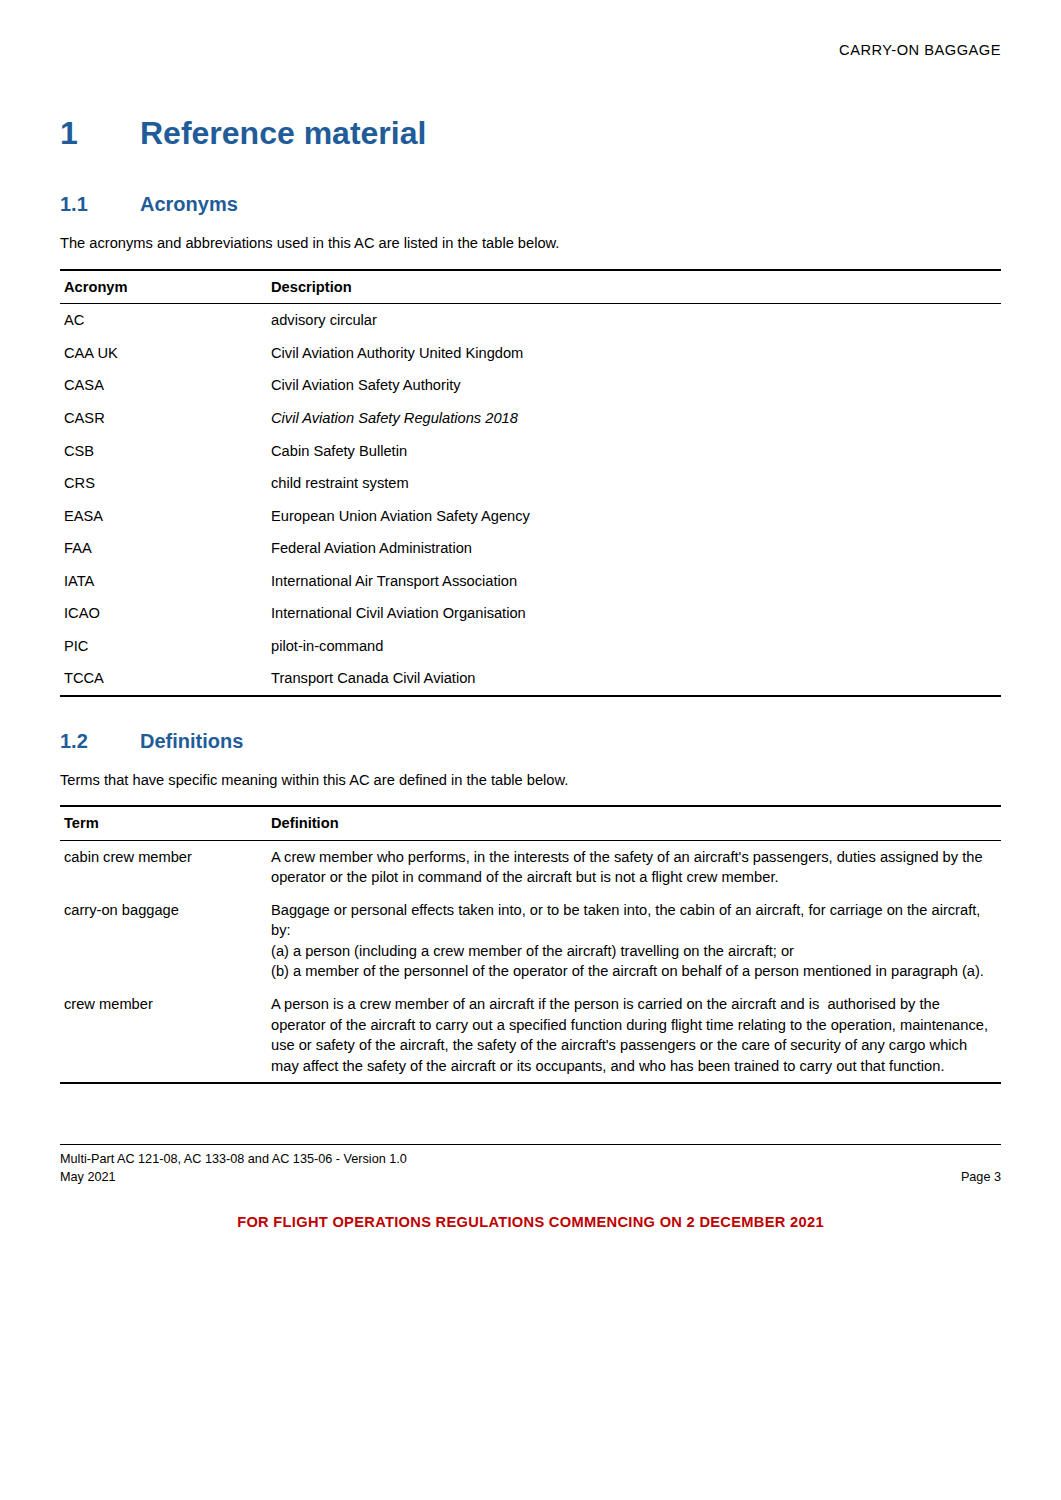CARRY-ON BAGGAGE
1 Reference material
1.1 Acronyms
The acronyms and abbreviations used in this AC are listed in the table below.
| Acronym | Description |
| --- | --- |
| AC | advisory circular |
| CAA UK | Civil Aviation Authority United Kingdom |
| CASA | Civil Aviation Safety Authority |
| CASR | Civil Aviation Safety Regulations 2018 |
| CSB | Cabin Safety Bulletin |
| CRS | child restraint system |
| EASA | European Union Aviation Safety Agency |
| FAA | Federal Aviation Administration |
| IATA | International Air Transport Association |
| ICAO | International Civil Aviation Organisation |
| PIC | pilot-in-command |
| TCCA | Transport Canada Civil Aviation |
1.2 Definitions
Terms that have specific meaning within this AC are defined in the table below.
| Term | Definition |
| --- | --- |
| cabin crew member | A crew member who performs, in the interests of the safety of an aircraft's passengers, duties assigned by the operator or the pilot in command of the aircraft but is not a flight crew member. |
| carry-on baggage | Baggage or personal effects taken into, or to be taken into, the cabin of an aircraft, for carriage on the aircraft, by: (a) a person (including a crew member of the aircraft) travelling on the aircraft; or (b) a member of the personnel of the operator of the aircraft on behalf of a person mentioned in paragraph (a). |
| crew member | A person is a crew member of an aircraft if the person is carried on the aircraft and is authorised by the operator of the aircraft to carry out a specified function during flight time relating to the operation, maintenance, use or safety of the aircraft, the safety of the aircraft's passengers or the care of security of any cargo which may affect the safety of the aircraft or its occupants, and who has been trained to carry out that function. |
Multi-Part AC 121-08, AC 133-08 and AC 135-06 - Version 1.0
May 2021 Page 3
FOR FLIGHT OPERATIONS REGULATIONS COMMENCING ON 2 DECEMBER 2021